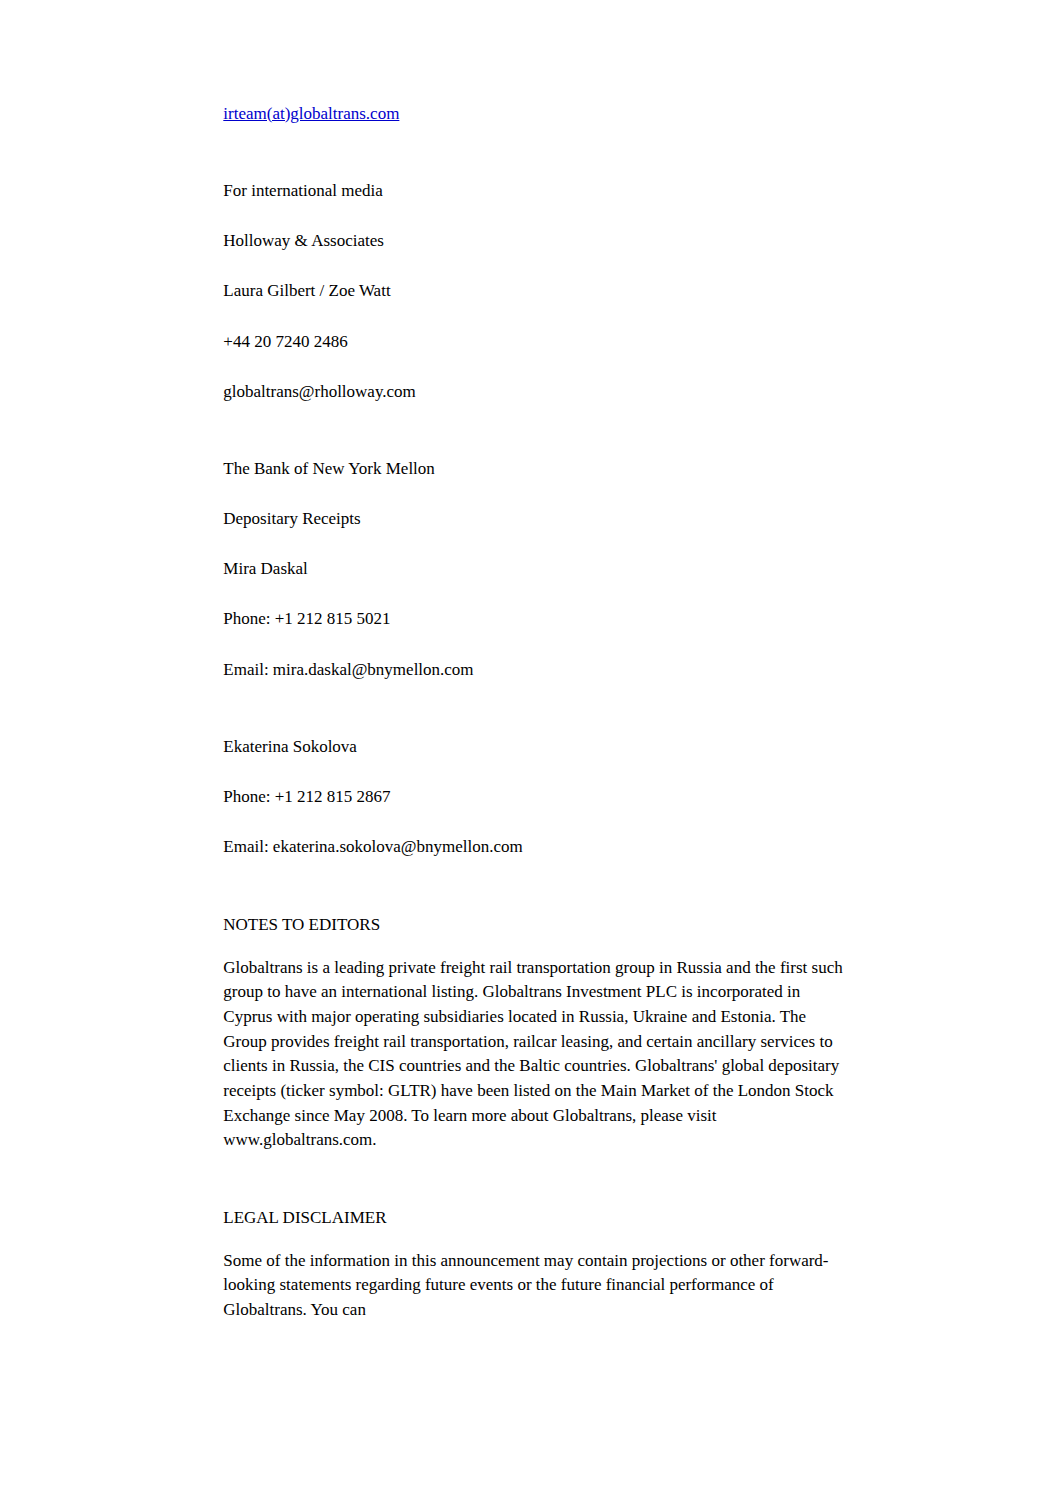irteam(at)globaltrans.com
For international media
Holloway & Associates
Laura Gilbert / Zoe Watt
+44 20 7240 2486
globaltrans@rholloway.com
The Bank of New York Mellon
Depositary Receipts
Mira Daskal
Phone: +1 212 815 5021
Email: mira.daskal@bnymellon.com
Ekaterina Sokolova
Phone: +1 212 815 2867
Email: ekaterina.sokolova@bnymellon.com
NOTES TO EDITORS
Globaltrans is a leading private freight rail transportation group in Russia and the first such group to have an international listing. Globaltrans Investment PLC is incorporated in Cyprus with major operating subsidiaries located in Russia, Ukraine and Estonia. The Group provides freight rail transportation, railcar leasing, and certain ancillary services to clients in Russia, the CIS countries and the Baltic countries. Globaltrans' global depositary receipts (ticker symbol: GLTR) have been listed on the Main Market of the London Stock Exchange since May 2008. To learn more about Globaltrans, please visit www.globaltrans.com.
LEGAL DISCLAIMER
Some of the information in this announcement may contain projections or other forward-looking statements regarding future events or the future financial performance of Globaltrans. You can